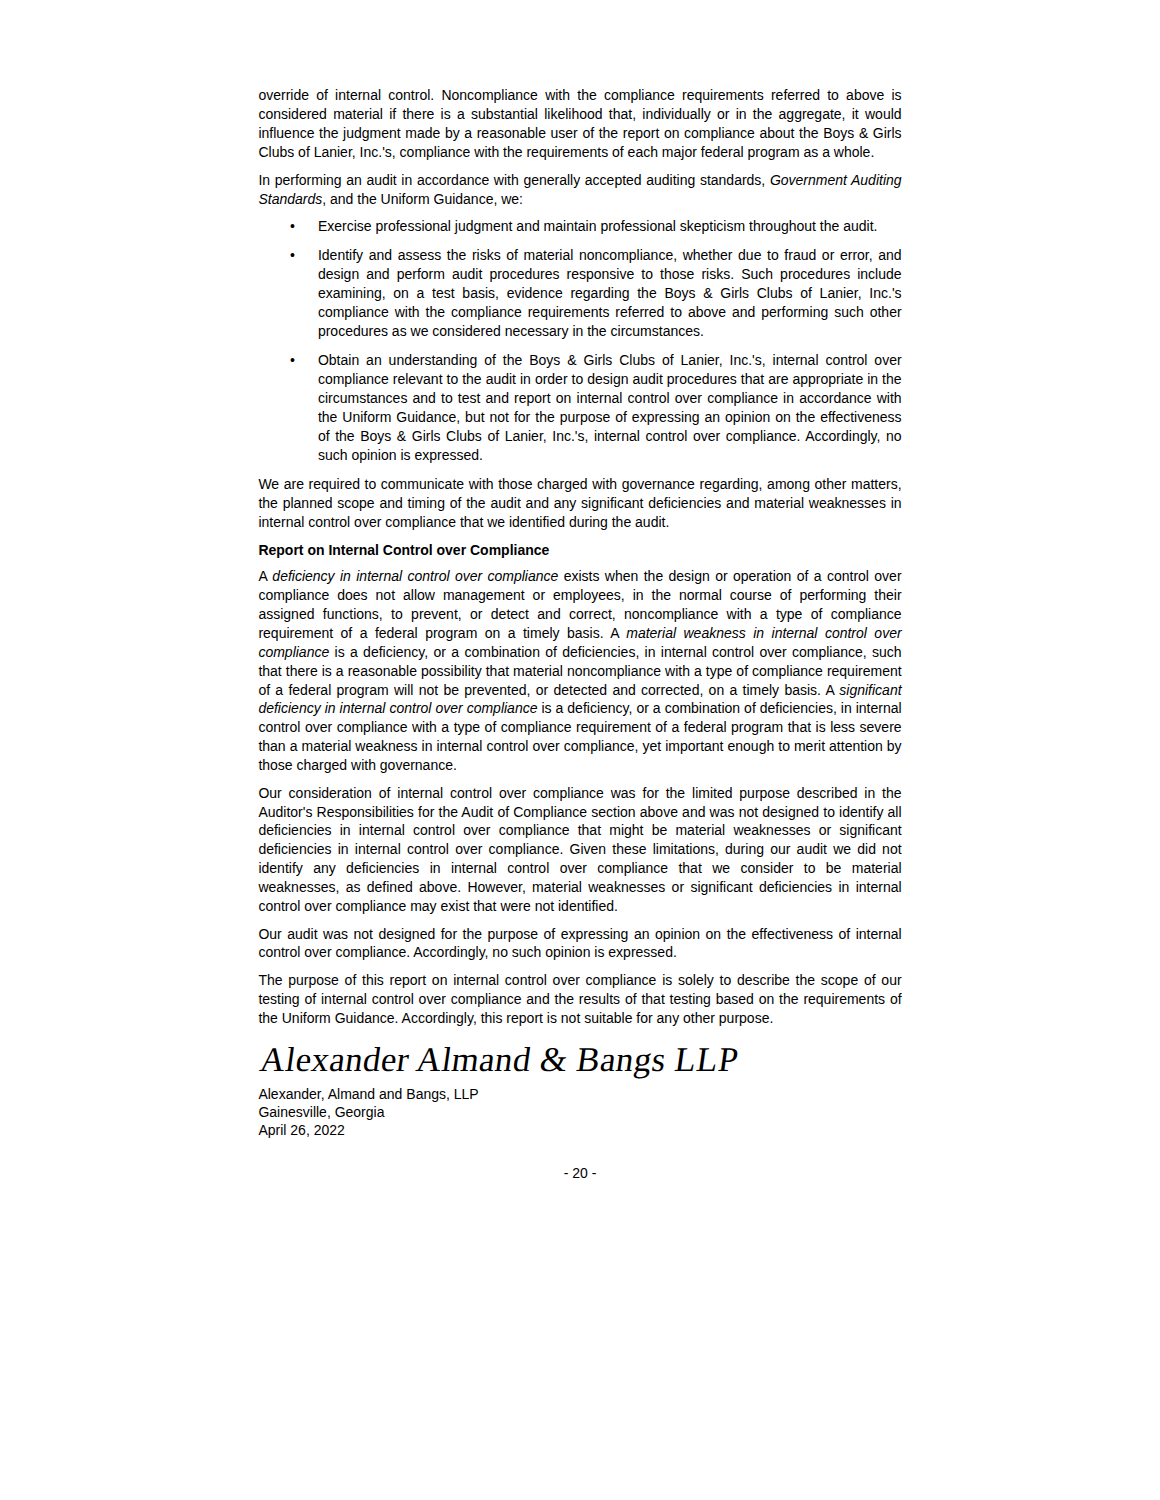override of internal control. Noncompliance with the compliance requirements referred to above is considered material if there is a substantial likelihood that, individually or in the aggregate, it would influence the judgment made by a reasonable user of the report on compliance about the Boys & Girls Clubs of Lanier, Inc.'s, compliance with the requirements of each major federal program as a whole.
In performing an audit in accordance with generally accepted auditing standards, Government Auditing Standards, and the Uniform Guidance, we:
Exercise professional judgment and maintain professional skepticism throughout the audit.
Identify and assess the risks of material noncompliance, whether due to fraud or error, and design and perform audit procedures responsive to those risks. Such procedures include examining, on a test basis, evidence regarding the Boys & Girls Clubs of Lanier, Inc.'s compliance with the compliance requirements referred to above and performing such other procedures as we considered necessary in the circumstances.
Obtain an understanding of the Boys & Girls Clubs of Lanier, Inc.'s, internal control over compliance relevant to the audit in order to design audit procedures that are appropriate in the circumstances and to test and report on internal control over compliance in accordance with the Uniform Guidance, but not for the purpose of expressing an opinion on the effectiveness of the Boys & Girls Clubs of Lanier, Inc.'s, internal control over compliance. Accordingly, no such opinion is expressed.
We are required to communicate with those charged with governance regarding, among other matters, the planned scope and timing of the audit and any significant deficiencies and material weaknesses in internal control over compliance that we identified during the audit.
Report on Internal Control over Compliance
A deficiency in internal control over compliance exists when the design or operation of a control over compliance does not allow management or employees, in the normal course of performing their assigned functions, to prevent, or detect and correct, noncompliance with a type of compliance requirement of a federal program on a timely basis. A material weakness in internal control over compliance is a deficiency, or a combination of deficiencies, in internal control over compliance, such that there is a reasonable possibility that material noncompliance with a type of compliance requirement of a federal program will not be prevented, or detected and corrected, on a timely basis. A significant deficiency in internal control over compliance is a deficiency, or a combination of deficiencies, in internal control over compliance with a type of compliance requirement of a federal program that is less severe than a material weakness in internal control over compliance, yet important enough to merit attention by those charged with governance.
Our consideration of internal control over compliance was for the limited purpose described in the Auditor's Responsibilities for the Audit of Compliance section above and was not designed to identify all deficiencies in internal control over compliance that might be material weaknesses or significant deficiencies in internal control over compliance. Given these limitations, during our audit we did not identify any deficiencies in internal control over compliance that we consider to be material weaknesses, as defined above. However, material weaknesses or significant deficiencies in internal control over compliance may exist that were not identified.
Our audit was not designed for the purpose of expressing an opinion on the effectiveness of internal control over compliance. Accordingly, no such opinion is expressed.
The purpose of this report on internal control over compliance is solely to describe the scope of our testing of internal control over compliance and the results of that testing based on the requirements of the Uniform Guidance. Accordingly, this report is not suitable for any other purpose.
Alexander Almand & Bangs LLP
Alexander, Almand and Bangs, LLP
Gainesville, Georgia
April 26, 2022
- 20 -